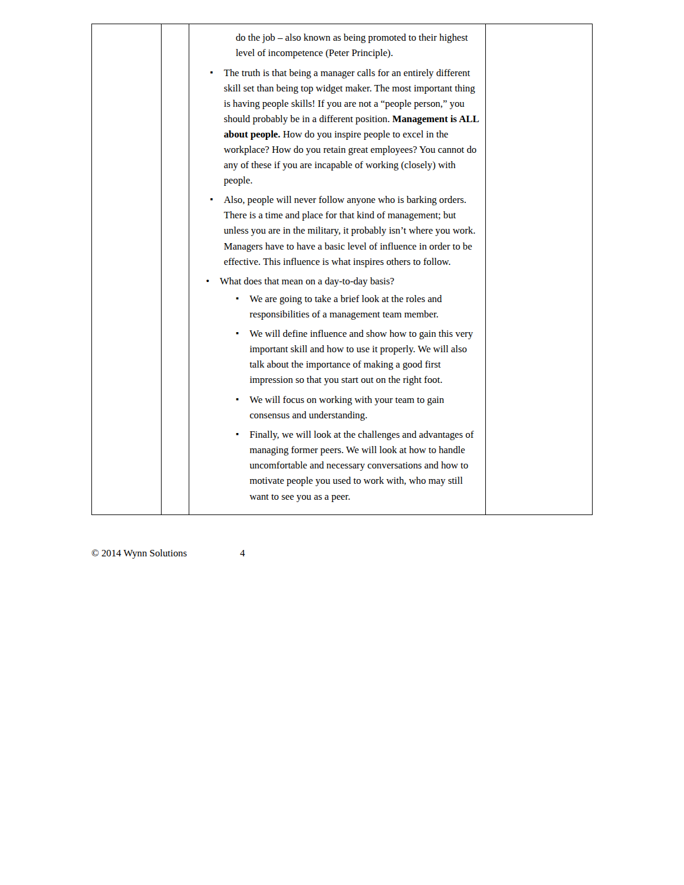| | | do the job – also known as being promoted to their highest level of incompetence (Peter Principle). The truth is that being a manager calls for an entirely different skill set than being top widget maker. The most important thing is having people skills! If you are not a “people person,” you should probably be in a different position. Management is ALL about people. How do you inspire people to excel in the workplace? How do you retain great employees? You cannot do any of these if you are incapable of working (closely) with people. Also, people will never follow anyone who is barking orders. There is a time and place for that kind of management; but unless you are in the military, it prob­ably isn’t where you work. Managers have to have a basic level of influence in order to be effective. This influence is what inspires others to follow. What does that mean on a day-to-day basis? We are going to take a brief look at the roles and responsibilities of a management team member. We will define influence and show how to gain this very important skill and how to use it properly. We will also talk about the importance of making a good first impression so that you start out on the right foot. We will focus on working with your team to gain consensus and understanding. Finally, we will look at the challenges and advantages of managing former peers. We will look at how to handle uncomfortable and necessary conver­sations and how to motivate people you used to work with, who may still want to see you as a peer. | |
© 2014 Wynn Solutions 4